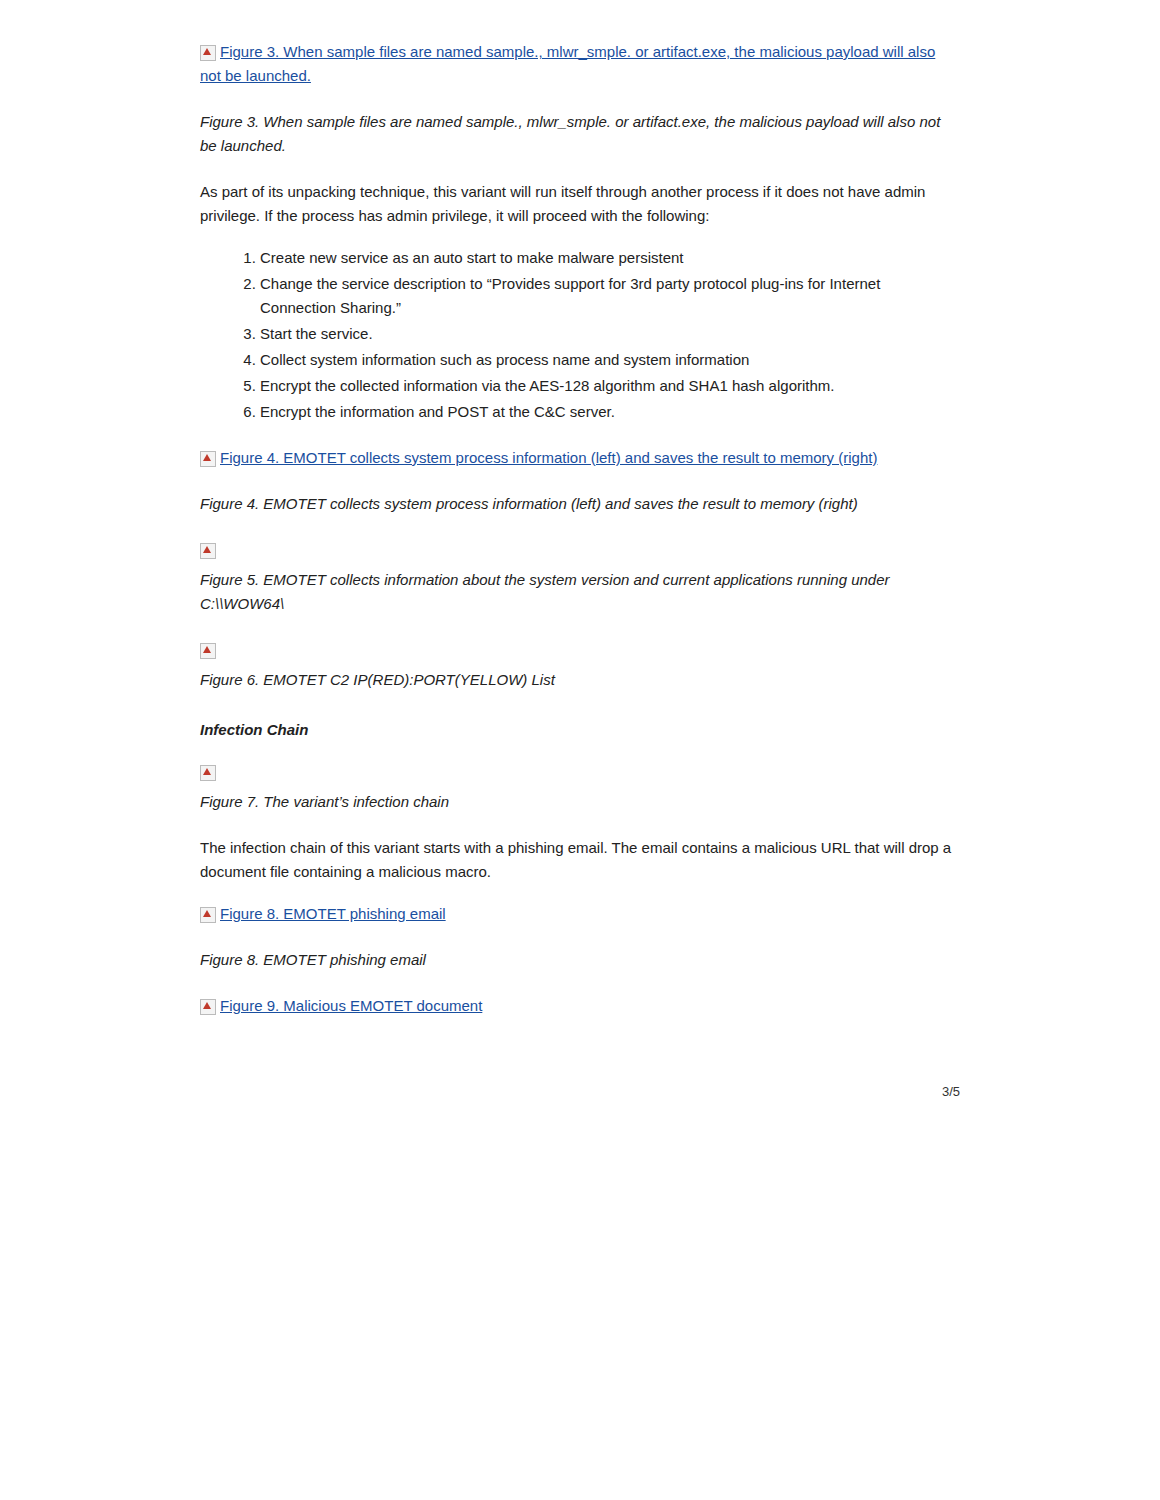Figure 3. When sample files are named sample., mlwr_smple. or artifact.exe, the malicious payload will also not be launched.
Figure 3. When sample files are named sample., mlwr_smple. or artifact.exe, the malicious payload will also not be launched.
As part of its unpacking technique, this variant will run itself through another process if it does not have admin privilege. If the process has admin privilege, it will proceed with the following:
Create new service as an auto start to make malware persistent
Change the service description to “Provides support for 3rd party protocol plug-ins for Internet Connection Sharing.”
Start the service.
Collect system information such as process name and system information
Encrypt the collected information via the AES-128 algorithm and SHA1 hash algorithm.
Encrypt the information and POST at the C&C server.
Figure 4. EMOTET collects system process information (left) and saves the result to memory (right)
Figure 4. EMOTET collects system process information (left) and saves the result to memory (right)
Figure 5. EMOTET collects information about the system version and current applications running under C:\\WOW64\
Figure 6. EMOTET C2 IP(RED):PORT(YELLOW) List
Infection Chain
Figure 7. The variant’s infection chain
The infection chain of this variant starts with a phishing email. The email contains a malicious URL that will drop a document file containing a malicious macro.
Figure 8. EMOTET phishing email
Figure 8. EMOTET phishing email
Figure 9. Malicious EMOTET document
3/5